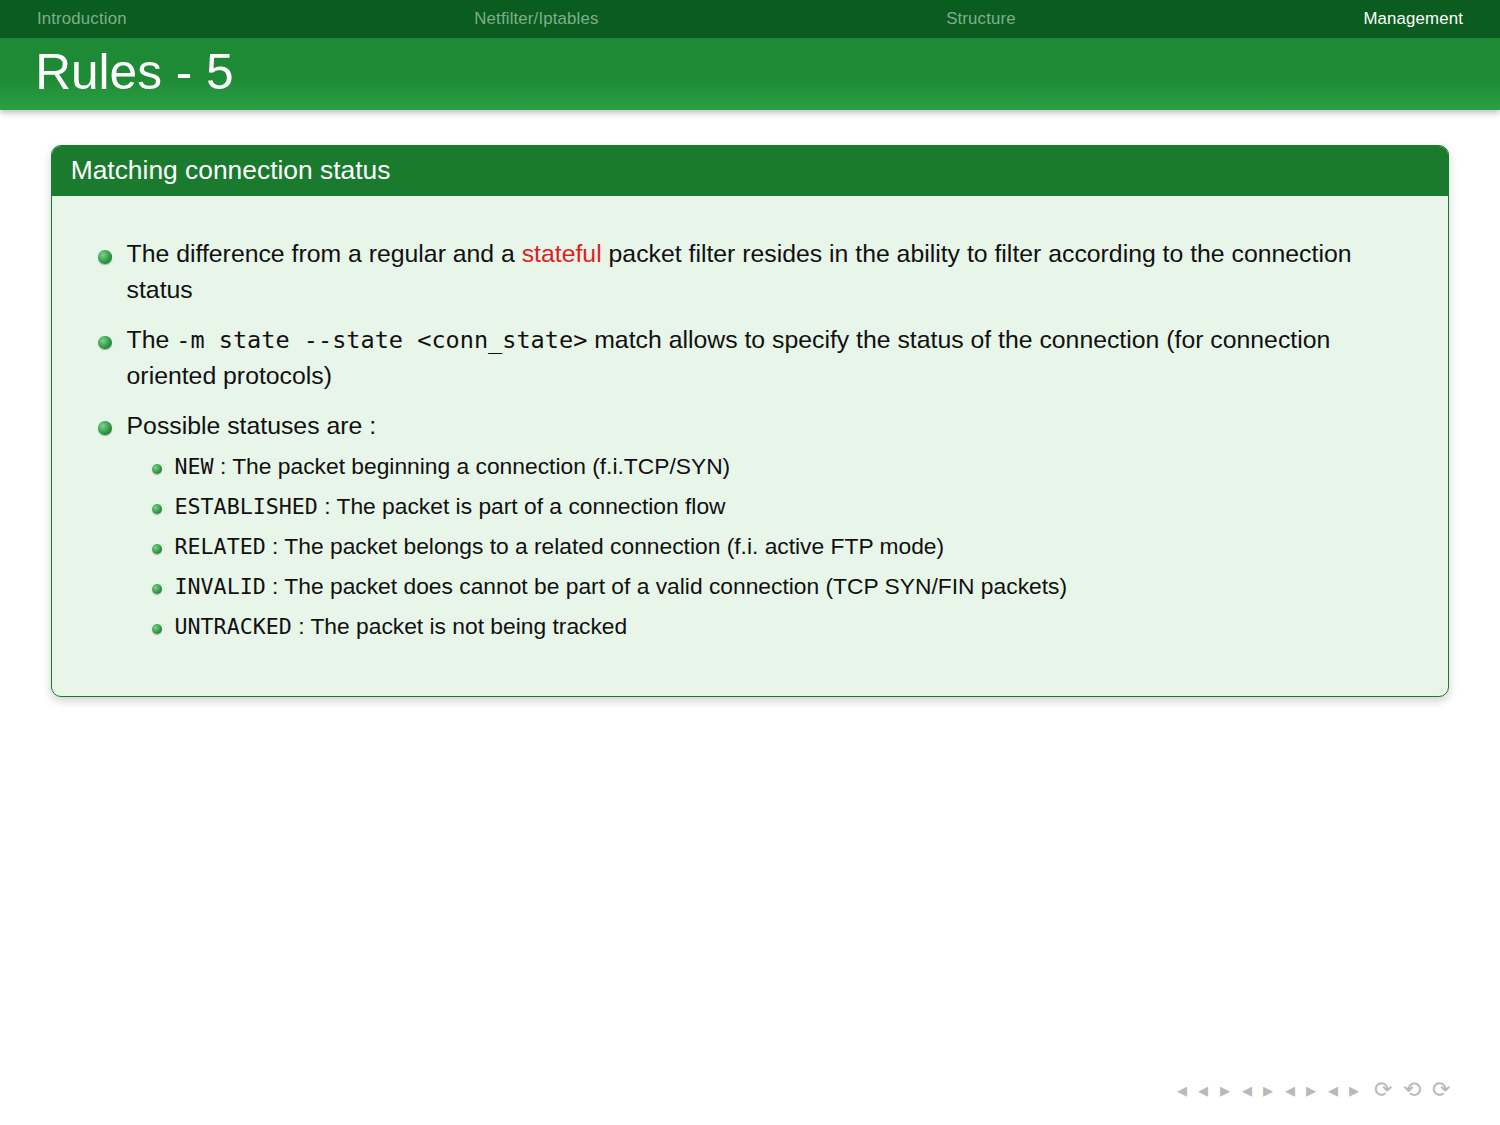Introduction Netfilter/Iptables Structure Management
Rules - 5
Matching connection status
The difference from a regular and a stateful packet filter resides in the ability to filter according to the connection status
The -m state --state <conn_state> match allows to specify the status of the connection (for connection oriented protocols)
Possible statuses are :
NEW : The packet beginning a connection (f.i.TCP/SYN)
ESTABLISHED : The packet is part of a connection flow
RELATED : The packet belongs to a related connection (f.i. active FTP mode)
INVALID : The packet does cannot be part of a valid connection (TCP SYN/FIN packets)
UNTRACKED : The packet is not being tracked
◂ ◂ ▸ ◂ ▸ ◂ ▸ ◂ ▸ ⟳ ⟲ ⟳